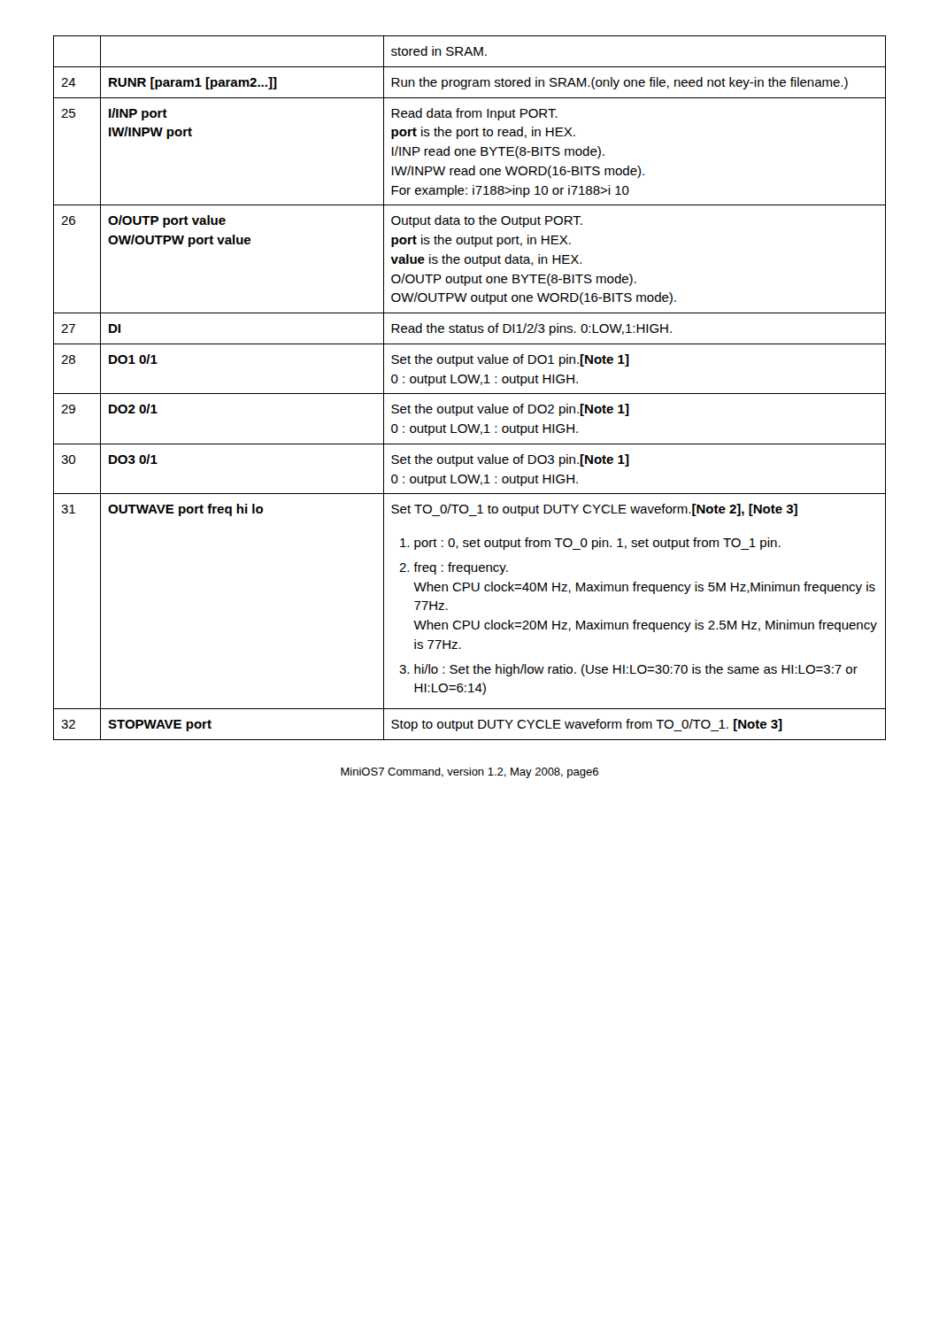| | | stored in SRAM. |
| 24 | RUNR [param1 [param2...]] | Run the program stored in SRAM.(only one file, need not key-in the filename.) |
| 25 | I/INP port IW/INPW port | Read data from Input PORT. port is the port to read, in HEX. I/INP read one BYTE(8-BITS mode). IW/INPW read one WORD(16-BITS mode). For example: i7188>inp 10 or i7188>i 10 |
| 26 | O/OUTP port value OW/OUTPW port value | Output data to the Output PORT. port is the output port, in HEX. value is the output data, in HEX. O/OUTP output one BYTE(8-BITS mode). OW/OUTPW output one WORD(16-BITS mode). |
| 27 | DI | Read the status of DI1/2/3 pins. 0:LOW,1:HIGH. |
| 28 | DO1 0/1 | Set the output value of DO1 pin. [Note 1] 0 : output LOW,1 : output HIGH. |
| 29 | DO2 0/1 | Set the output value of DO2 pin. [Note 1] 0 : output LOW,1 : output HIGH. |
| 30 | DO3 0/1 | Set the output value of DO3 pin. [Note 1] 0 : output LOW,1 : output HIGH. |
| 31 | OUTWAVE port freq hi lo | Set TO_0/TO_1 to output DUTY CYCLE waveform. [Note 2], [Note 3] port : 0, set output from TO_0 pin. 1, set output from TO_1 pin. freq : frequency. When CPU clock=40M Hz, Maximun frequency is 5M Hz,Minimun frequency is 77Hz. When CPU clock=20M Hz, Maximun frequency is 2.5M Hz, Minimun frequency is 77Hz. hi/lo : Set the high/low ratio. (Use HI:LO=30:70 is the same as HI:LO=3:7 or HI:LO=6:14) |
| 32 | STOPWAVE port | Stop to output DUTY CYCLE waveform from TO_0/TO_1. [Note 3] |
MiniOS7 Command, version 1.2, May 2008, page6